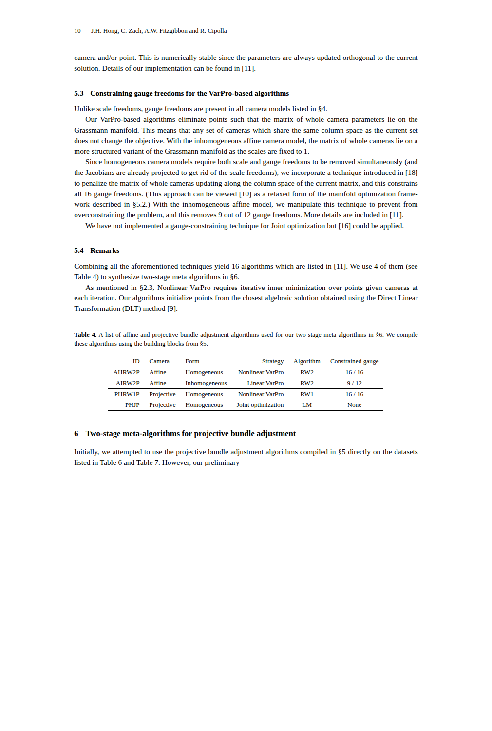10 J.H. Hong, C. Zach, A.W. Fitzgibbon and R. Cipolla
camera and/or point. This is numerically stable since the parameters are always updated orthogonal to the current solution. Details of our implementation can be found in [11].
5.3 Constraining gauge freedoms for the VarPro-based algorithms
Unlike scale freedoms, gauge freedoms are present in all camera models listed in §4.
Our VarPro-based algorithms eliminate points such that the matrix of whole camera parameters lie on the Grassmann manifold. This means that any set of cameras which share the same column space as the current set does not change the objective. With the inhomogeneous affine camera model, the matrix of whole cameras lie on a more structured variant of the Grassmann manifold as the scales are fixed to 1.
Since homogeneous camera models require both scale and gauge freedoms to be removed simultaneously (and the Jacobians are already projected to get rid of the scale freedoms), we incorporate a technique introduced in [18] to penalize the matrix of whole cameras updating along the column space of the current matrix, and this constrains all 16 gauge freedoms. (This approach can be viewed [10] as a relaxed form of the manifold optimization framework described in §5.2.) With the inhomogeneous affine model, we manipulate this technique to prevent from overconstraining the problem, and this removes 9 out of 12 gauge freedoms. More details are included in [11].
We have not implemented a gauge-constraining technique for Joint optimization but [16] could be applied.
5.4 Remarks
Combining all the aforementioned techniques yield 16 algorithms which are listed in [11]. We use 4 of them (see Table 4) to synthesize two-stage meta algorithms in §6.
As mentioned in §2.3, Nonlinear VarPro requires iterative inner minimization over points given cameras at each iteration. Our algorithms initialize points from the closest algebraic solution obtained using the Direct Linear Transformation (DLT) method [9].
Table 4. A list of affine and projective bundle adjustment algorithms used for our two-stage meta-algorithms in §6. We compile these algorithms using the building blocks from §5.
| ID | Camera | Form | Strategy | Algorithm | Constrained gauge |
| --- | --- | --- | --- | --- | --- |
| AHRW2P | Affine | Homogeneous | Nonlinear VarPro | RW2 | 16 / 16 |
| AIRW2P | Affine | Inhomogeneous | Linear VarPro | RW2 | 9 / 12 |
| PHRW1P | Projective | Homogeneous | Nonlinear VarPro | RW1 | 16 / 16 |
| PHJP | Projective | Homogeneous | Joint optimization | LM | None |
6 Two-stage meta-algorithms for projective bundle adjustment
Initially, we attempted to use the projective bundle adjustment algorithms compiled in §5 directly on the datasets listed in Table 6 and Table 7. However, our preliminary